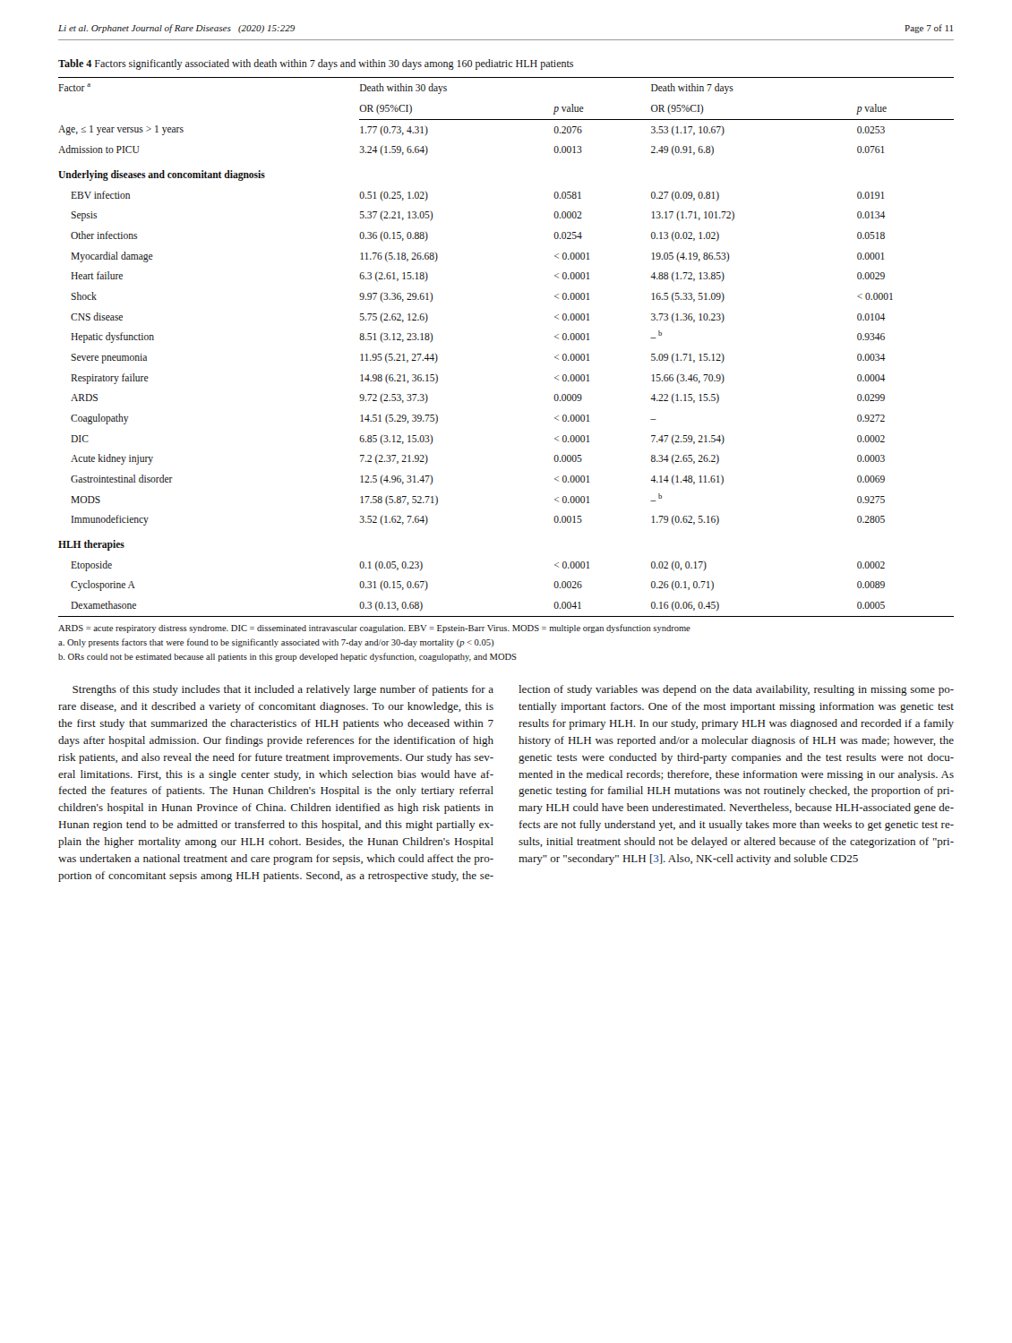Li et al. Orphanet Journal of Rare Diseases (2020) 15:229
Page 7 of 11
Table 4 Factors significantly associated with death within 7 days and within 30 days among 160 pediatric HLH patients
| Factor a | Death within 30 days | Death within 7 days |
| --- | --- | --- |
| OR (95%CI) | p value | OR (95%CI) | p value |
| Age, ≤ 1 year versus > 1 years | 1.77 (0.73, 4.31) | 0.2076 | 3.53 (1.17, 10.67) | 0.0253 |
| Admission to PICU | 3.24 (1.59, 6.64) | 0.0013 | 2.49 (0.91, 6.8) | 0.0761 |
| Underlying diseases and concomitant diagnosis |
| EBV infection | 0.51 (0.25, 1.02) | 0.0581 | 0.27 (0.09, 0.81) | 0.0191 |
| Sepsis | 5.37 (2.21, 13.05) | 0.0002 | 13.17 (1.71, 101.72) | 0.0134 |
| Other infections | 0.36 (0.15, 0.88) | 0.0254 | 0.13 (0.02, 1.02) | 0.0518 |
| Myocardial damage | 11.76 (5.18, 26.68) | < 0.0001 | 19.05 (4.19, 86.53) | 0.0001 |
| Heart failure | 6.3 (2.61, 15.18) | < 0.0001 | 4.88 (1.72, 13.85) | 0.0029 |
| Shock | 9.97 (3.36, 29.61) | < 0.0001 | 16.5 (5.33, 51.09) | < 0.0001 |
| CNS disease | 5.75 (2.62, 12.6) | < 0.0001 | 3.73 (1.36, 10.23) | 0.0104 |
| Hepatic dysfunction | 8.51 (3.12, 23.18) | < 0.0001 | – b | 0.9346 |
| Severe pneumonia | 11.95 (5.21, 27.44) | < 0.0001 | 5.09 (1.71, 15.12) | 0.0034 |
| Respiratory failure | 14.98 (6.21, 36.15) | < 0.0001 | 15.66 (3.46, 70.9) | 0.0004 |
| ARDS | 9.72 (2.53, 37.3) | 0.0009 | 4.22 (1.15, 15.5) | 0.0299 |
| Coagulopathy | 14.51 (5.29, 39.75) | < 0.0001 | – | 0.9272 |
| DIC | 6.85 (3.12, 15.03) | < 0.0001 | 7.47 (2.59, 21.54) | 0.0002 |
| Acute kidney injury | 7.2 (2.37, 21.92) | 0.0005 | 8.34 (2.65, 26.2) | 0.0003 |
| Gastrointestinal disorder | 12.5 (4.96, 31.47) | < 0.0001 | 4.14 (1.48, 11.61) | 0.0069 |
| MODS | 17.58 (5.87, 52.71) | < 0.0001 | – b | 0.9275 |
| Immunodeficiency | 3.52 (1.62, 7.64) | 0.0015 | 1.79 (0.62, 5.16) | 0.2805 |
| HLH therapies |
| Etoposide | 0.1 (0.05, 0.23) | < 0.0001 | 0.02 (0, 0.17) | 0.0002 |
| Cyclosporine A | 0.31 (0.15, 0.67) | 0.0026 | 0.26 (0.1, 0.71) | 0.0089 |
| Dexamethasone | 0.3 (0.13, 0.68) | 0.0041 | 0.16 (0.06, 0.45) | 0.0005 |
ARDS = acute respiratory distress syndrome. DIC = disseminated intravascular coagulation. EBV = Epstein-Barr Virus. MODS = multiple organ dysfunction syndrome
a. Only presents factors that were found to be significantly associated with 7-day and/or 30-day mortality (p < 0.05)
b. ORs could not be estimated because all patients in this group developed hepatic dysfunction, coagulopathy, and MODS
Strengths of this study includes that it included a relatively large number of patients for a rare disease, and it described a variety of concomitant diagnoses. To our knowledge, this is the first study that summarized the characteristics of HLH patients who deceased within 7 days after hospital admission. Our findings provide references for the identification of high risk patients, and also reveal the need for future treatment improvements. Our study has several limitations. First, this is a single center study, in which selection bias would have affected the features of patients. The Hunan Children's Hospital is the only tertiary referral children's hospital in Hunan Province of China. Children identified as high risk patients in Hunan region tend to be admitted or transferred to this hospital, and this might partially explain the higher mortality among our HLH cohort. Besides, the Hunan Children's Hospital was undertaken a national treatment and care program for sepsis, which could affect the proportion of concomitant sepsis among HLH patients. Second, as a retrospective study, the selection of study variables was depend on the data availability, resulting in missing some potentially important factors. One of the most important missing information was genetic test results for primary HLH. In our study, primary HLH was diagnosed and recorded if a family history of HLH was reported and/or a molecular diagnosis of HLH was made; however, the genetic tests were conducted by third-party companies and the test results were not documented in the medical records; therefore, these information were missing in our analysis. As genetic testing for familial HLH mutations was not routinely checked, the proportion of primary HLH could have been underestimated. Nevertheless, because HLH-associated gene defects are not fully understand yet, and it usually takes more than weeks to get genetic test results, initial treatment should not be delayed or altered because of the categorization of "primary" or "secondary" HLH [3]. Also, NK-cell activity and soluble CD25